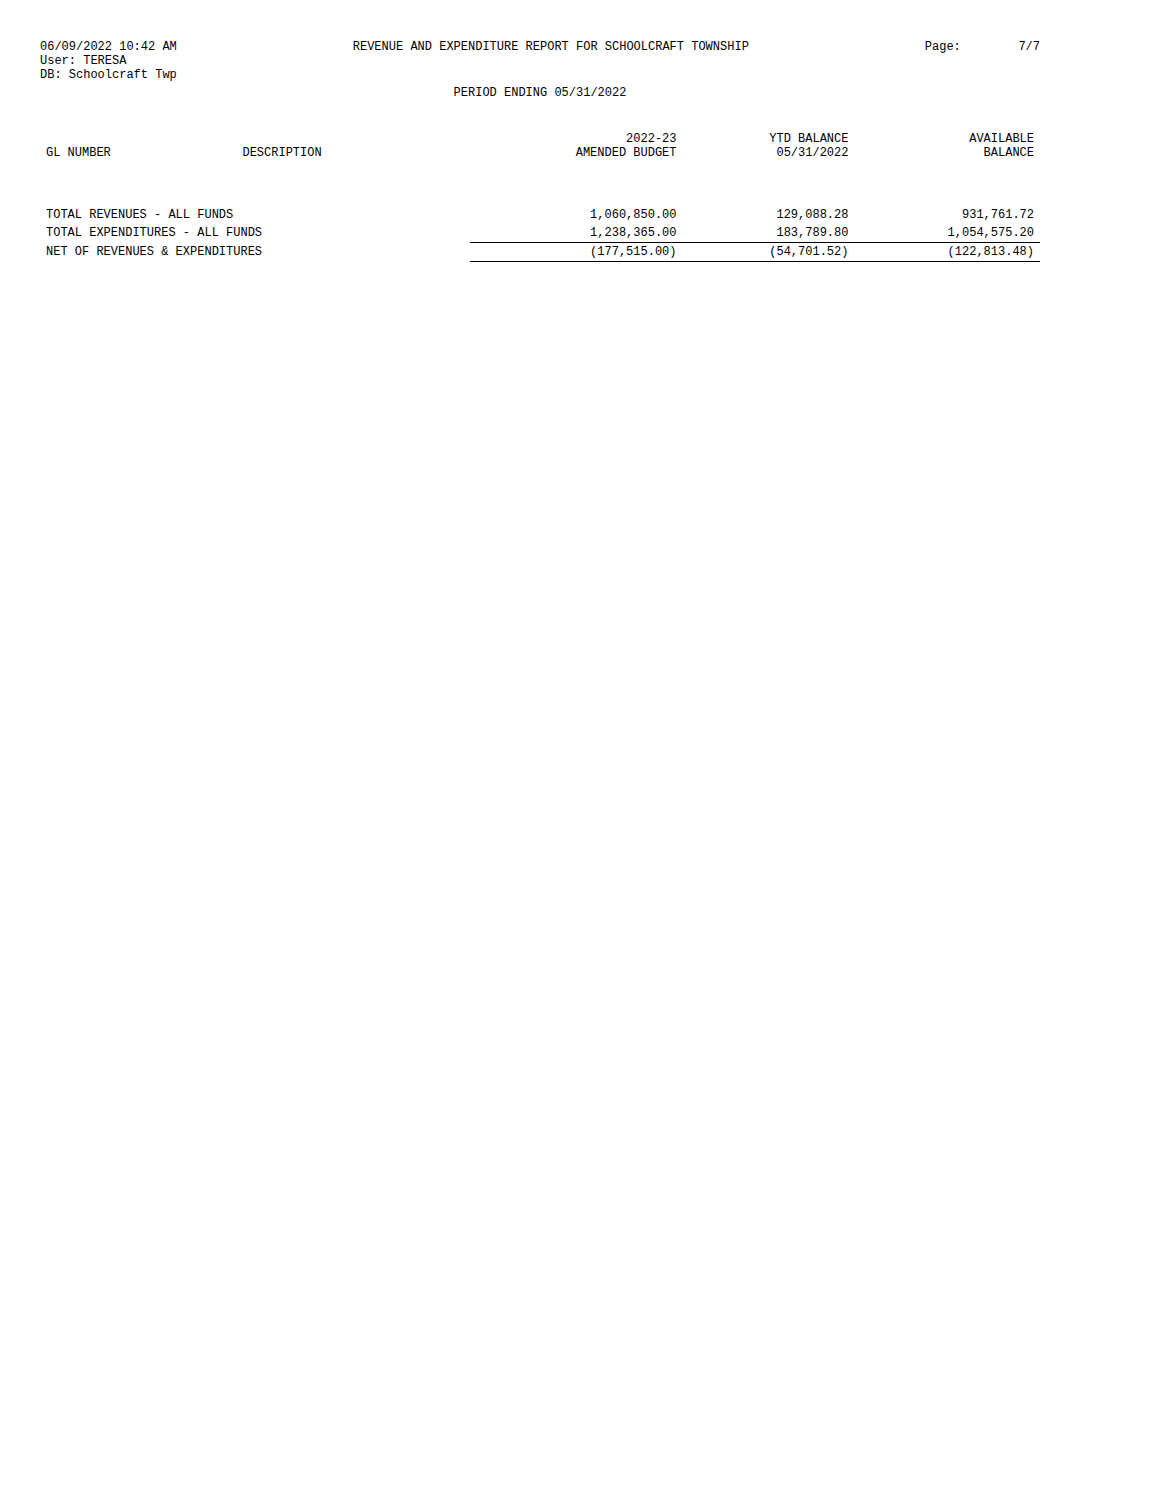06/09/2022 10:42 AM User: TERESA DB: Schoolcraft Twp
REVENUE AND EXPENDITURE REPORT FOR SCHOOLCRAFT TOWNSHIP
Page: 7/7
PERIOD ENDING 05/31/2022
| GL NUMBER | DESCRIPTION | 2022-23 AMENDED BUDGET | YTD BALANCE 05/31/2022 | AVAILABLE BALANCE |
| --- | --- | --- | --- | --- |
| TOTAL REVENUES - ALL FUNDS | 1,060,850.00 | 129,088.28 | 931,761.72 |
| TOTAL EXPENDITURES - ALL FUNDS | 1,238,365.00 | 183,789.80 | 1,054,575.20 |
| NET OF REVENUES & EXPENDITURES | (177,515.00) | (54,701.52) | (122,813.48) |